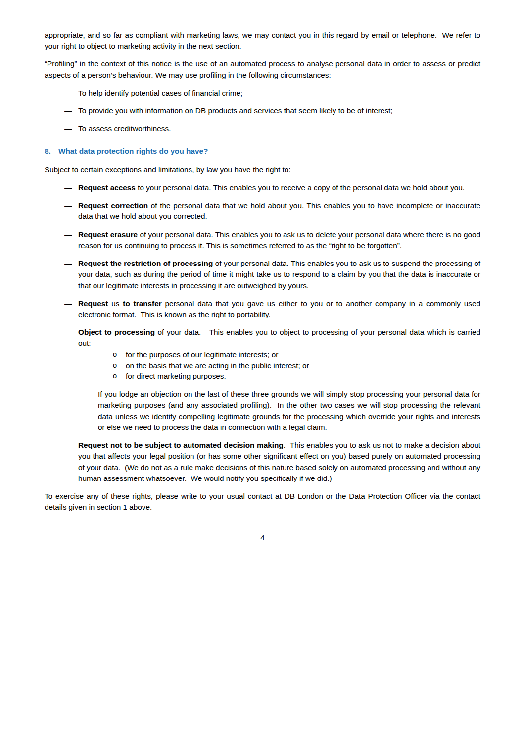appropriate, and so far as compliant with marketing laws, we may contact you in this regard by email or telephone. We refer to your right to object to marketing activity in the next section.
“Profiling” in the context of this notice is the use of an automated process to analyse personal data in order to assess or predict aspects of a person’s behaviour. We may use profiling in the following circumstances:
To help identify potential cases of financial crime;
To provide you with information on DB products and services that seem likely to be of interest;
To assess creditworthiness.
8. What data protection rights do you have?
Subject to certain exceptions and limitations, by law you have the right to:
Request access to your personal data. This enables you to receive a copy of the personal data we hold about you.
Request correction of the personal data that we hold about you. This enables you to have incomplete or inaccurate data that we hold about you corrected.
Request erasure of your personal data. This enables you to ask us to delete your personal data where there is no good reason for us continuing to process it. This is sometimes referred to as the “right to be forgotten”.
Request the restriction of processing of your personal data. This enables you to ask us to suspend the processing of your data, such as during the period of time it might take us to respond to a claim by you that the data is inaccurate or that our legitimate interests in processing it are outweighed by yours.
Request us to transfer personal data that you gave us either to you or to another company in a commonly used electronic format. This is known as the right to portability.
Object to processing of your data. This enables you to object to processing of your personal data which is carried out:
for the purposes of our legitimate interests; or
on the basis that we are acting in the public interest; or
for direct marketing purposes.
If you lodge an objection on the last of these three grounds we will simply stop processing your personal data for marketing purposes (and any associated profiling). In the other two cases we will stop processing the relevant data unless we identify compelling legitimate grounds for the processing which override your rights and interests or else we need to process the data in connection with a legal claim.
Request not to be subject to automated decision making. This enables you to ask us not to make a decision about you that affects your legal position (or has some other significant effect on you) based purely on automated processing of your data. (We do not as a rule make decisions of this nature based solely on automated processing and without any human assessment whatsoever. We would notify you specifically if we did.)
To exercise any of these rights, please write to your usual contact at DB London or the Data Protection Officer via the contact details given in section 1 above.
4